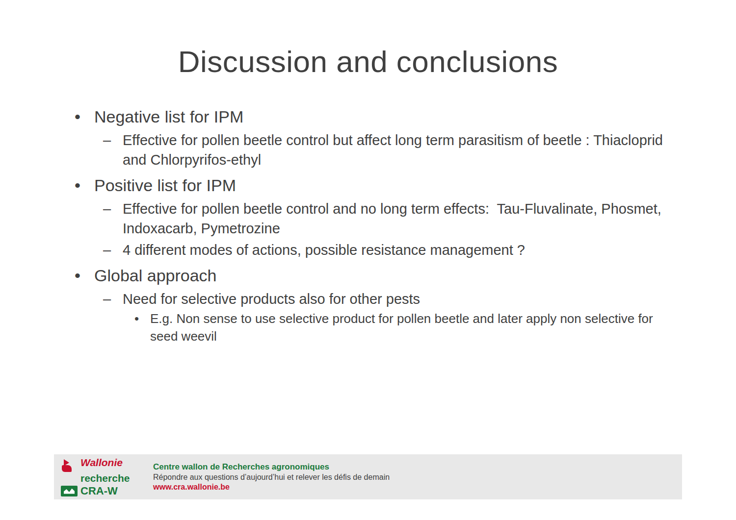Discussion and conclusions
•Negative list for IPM
–Effective for pollen beetle control but affect long term parasitism of beetle : Thiacloprid and Chlorpyrifos-ethyl
•Positive list for IPM
–Effective for pollen beetle control and no long term effects: Tau-Fluvalinate, Phosmet, Indoxacarb, Pymetrozine
–4 different modes of actions, possible resistance management ?
•Global approach
–Need for selective products also for other pests
•E.g. Non sense to use selective product for pollen beetle and later apply non selective for seed weevil
Wallonie
recherche
CRA-W
Centre wallon de Recherches agronomiques
Répondre aux questions d’aujourd’hui et relever les défis de demain
www.cra.wallonie.be